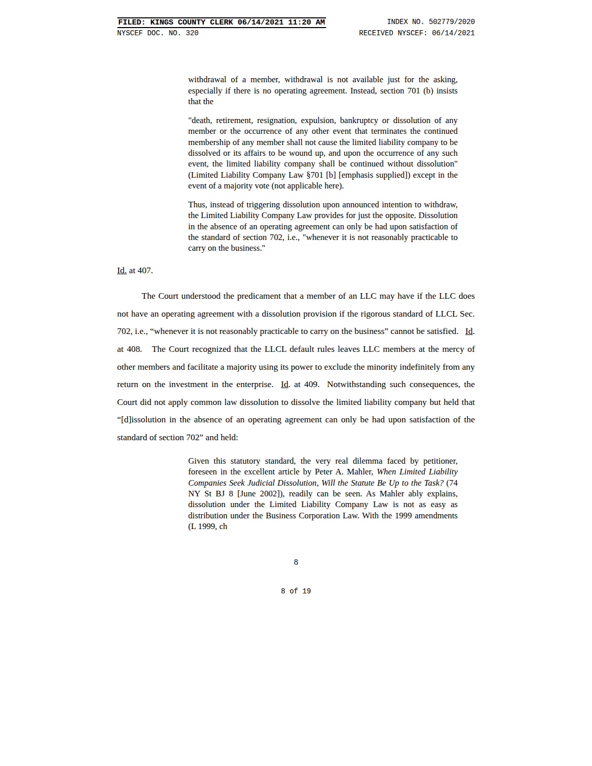FILED: KINGS COUNTY CLERK 06/14/2021 11:20 AM
INDEX NO. 502779/2020
NYSCEF DOC. NO. 320
RECEIVED NYSCEF: 06/14/2021
withdrawal of a member, withdrawal is not available just for the asking, especially if there is no operating agreement. Instead, section 701 (b) insists that the
"death, retirement, resignation, expulsion, bankruptcy or dissolution of any member or the occurrence of any other event that terminates the continued membership of any member shall not cause the limited liability company to be dissolved or its affairs to be wound up, and upon the occurrence of any such event, the limited liability company shall be continued without dissolution" (Limited Liability Company Law §701 [b] [emphasis supplied]) except in the event of a majority vote (not applicable here).
Thus, instead of triggering dissolution upon announced intention to withdraw, the Limited Liability Company Law provides for just the opposite. Dissolution in the absence of an operating agreement can only be had upon satisfaction of the standard of section 702, i.e., "whenever it is not reasonably practicable to carry on the business."
Id. at 407.
The Court understood the predicament that a member of an LLC may have if the LLC does not have an operating agreement with a dissolution provision if the rigorous standard of LLCL Sec. 702, i.e., “whenever it is not reasonably practicable to carry on the business” cannot be satisfied. Id. at 408. The Court recognized that the LLCL default rules leaves LLC members at the mercy of other members and facilitate a majority using its power to exclude the minority indefinitely from any return on the investment in the enterprise. Id. at 409. Notwithstanding such consequences, the Court did not apply common law dissolution to dissolve the limited liability company but held that “[d]issolution in the absence of an operating agreement can only be had upon satisfaction of the standard of section 702” and held:
Given this statutory standard, the very real dilemma faced by petitioner, foreseen in the excellent article by Peter A. Mahler, When Limited Liability Companies Seek Judicial Dissolution, Will the Statute Be Up to the Task? (74 NY St BJ 8 [June 2002]), readily can be seen. As Mahler ably explains, dissolution under the Limited Liability Company Law is not as easy as distribution under the Business Corporation Law. With the 1999 amendments (L 1999, ch
8
8 of 19